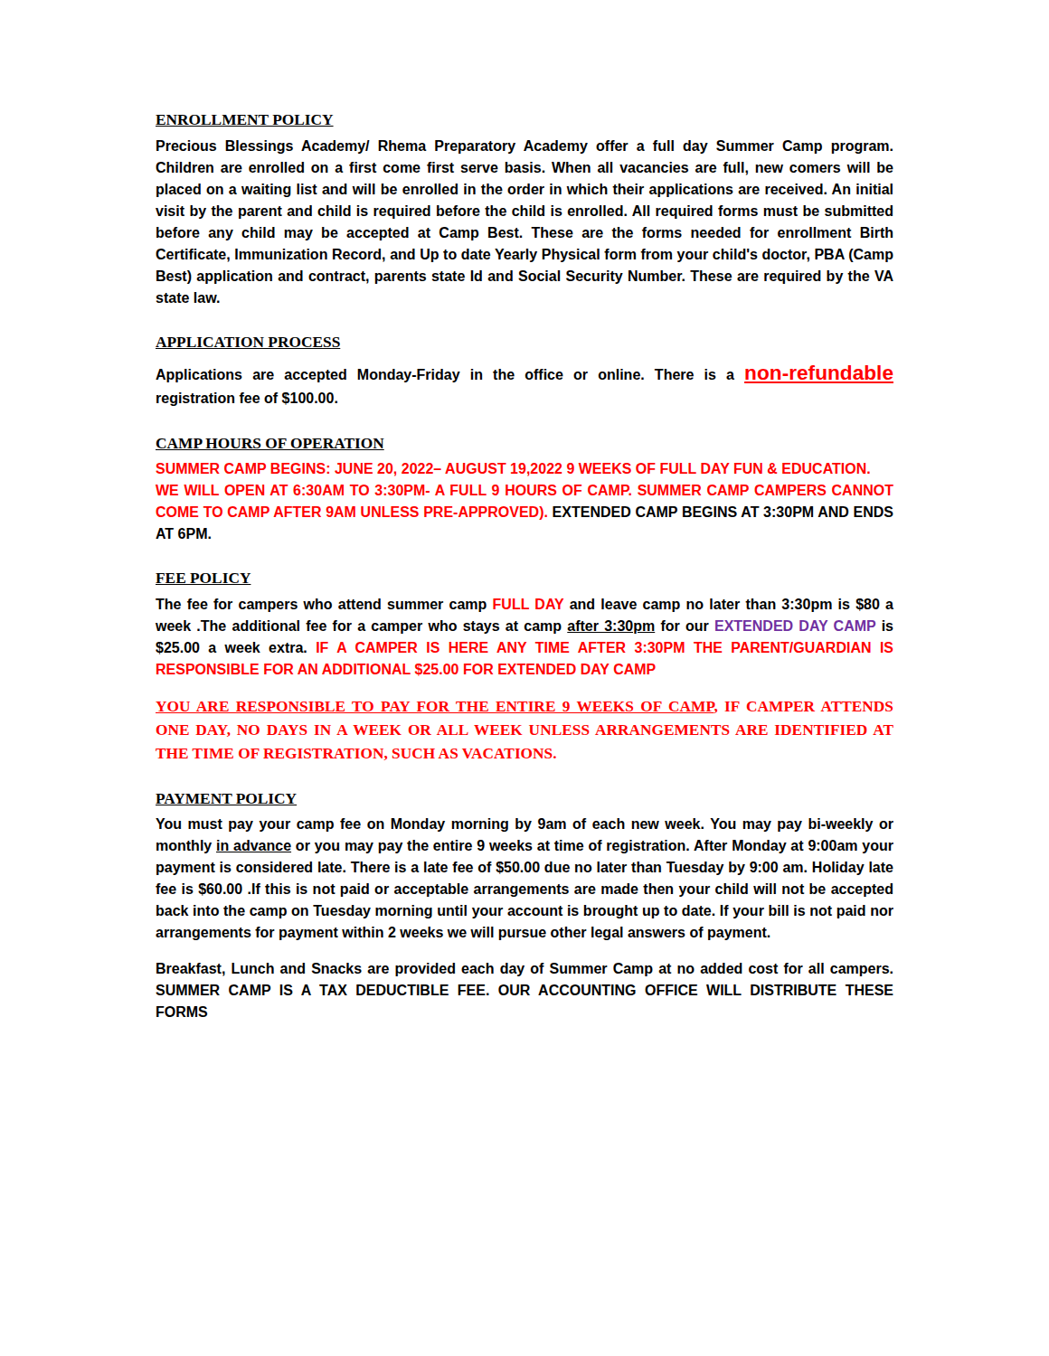ENROLLMENT POLICY
Precious Blessings Academy/ Rhema Preparatory Academy offer a full day Summer Camp program. Children are enrolled on a first come first serve basis. When all vacancies are full, new comers will be placed on a waiting list and will be enrolled in the order in which their applications are received. An initial visit by the parent and child is required before the child is enrolled. All required forms must be submitted before any child may be accepted at Camp Best. These are the forms needed for enrollment Birth Certificate, Immunization Record, and Up to date Yearly Physical form from your child's doctor, PBA (Camp Best) application and contract, parents state Id and Social Security Number. These are required by the VA state law.
APPLICATION PROCESS
Applications are accepted Monday-Friday in the office or online. There is a non-refundable registration fee of $100.00.
CAMP HOURS OF OPERATION
SUMMER CAMP BEGINS: JUNE 20, 2022– AUGUST 19,2022 9 WEEKS OF FULL DAY FUN & EDUCATION.
WE WILL OPEN AT 6:30AM TO 3:30PM- A FULL 9 HOURS OF CAMP. SUMMER CAMP CAMPERS CANNOT COME TO CAMP AFTER 9AM UNLESS PRE-APPROVED). EXTENDED CAMP BEGINS AT 3:30PM AND ENDS AT 6PM.
FEE POLICY
The fee for campers who attend summer camp FULL DAY and leave camp no later than 3:30pm is $80 a week .The additional fee for a camper who stays at camp after 3:30pm for our EXTENDED DAY CAMP is $25.00 a week extra. IF A CAMPER IS HERE ANY TIME AFTER 3:30PM THE PARENT/GUARDIAN IS RESPONSIBLE FOR AN ADDITIONAL $25.00 FOR EXTENDED DAY CAMP
YOU ARE RESPONSIBLE TO PAY FOR THE ENTIRE 9 WEEKS OF CAMP, IF CAMPER ATTENDS ONE DAY, NO DAYS IN A WEEK OR ALL WEEK UNLESS ARRANGEMENTS ARE IDENTIFIED AT THE TIME OF REGISTRATION, SUCH AS VACATIONS.
PAYMENT POLICY
You must pay your camp fee on Monday morning by 9am of each new week. You may pay bi-weekly or monthly in advance or you may pay the entire 9 weeks at time of registration. After Monday at 9:00am your payment is considered late. There is a late fee of $50.00 due no later than Tuesday by 9:00 am. Holiday late fee is $60.00 .If this is not paid or acceptable arrangements are made then your child will not be accepted back into the camp on Tuesday morning until your account is brought up to date. If your bill is not paid nor arrangements for payment within 2 weeks we will pursue other legal answers of payment.
Breakfast, Lunch and Snacks are provided each day of Summer Camp at no added cost for all campers. SUMMER CAMP IS A TAX DEDUCTIBLE FEE. OUR ACCOUNTING OFFICE WILL DISTRIBUTE THESE FORMS